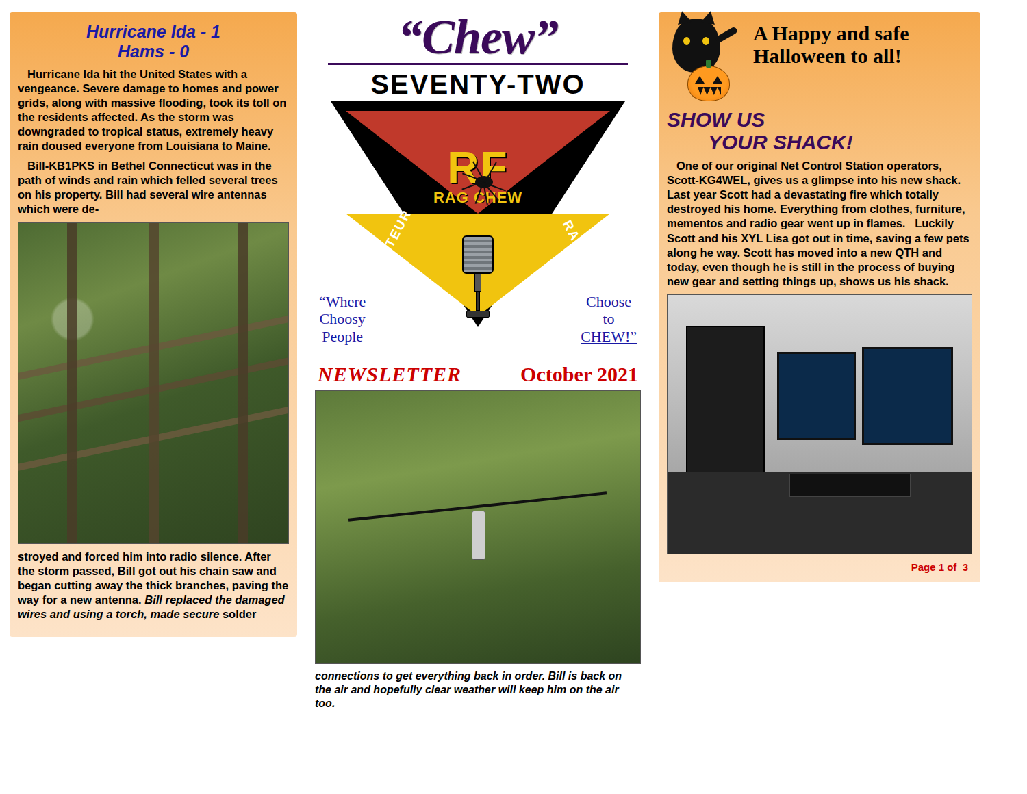Hurricane Ida - 1
Hams - 0
Hurricane Ida hit the United States with a vengeance. Severe damage to homes and power grids, along with massive flooding, took its toll on the residents affected. As the storm was downgraded to tropical status, extremely heavy rain doused everyone from Louisiana to Maine.
Bill-KB1PKS in Bethel Connecticut was in the path of winds and rain which felled several trees on his property. Bill had several wire antennas which were de-
stroyed and forced him into radio silence. After the storm passed, Bill got out his chain saw and began cutting away the thick branches, paving the way for a new antenna. Bill replaced the damaged wires and using a torch, made secure solder
“Chew”
SEVENTY-TWO
RF
RAG CHEW
AMATEUR
RADIO
“Where
Choosy
People
Choose
to
CHEW!”
NEWSLETTER
October 2021
connections to get everything back in order. Bill is back on the air and hopefully clear weather will keep him on the air too.
A Happy and safe
Halloween to all!
SHOW USYOUR SHACK!
One of our original Net Control Station operators, Scott-KG4WEL, gives us a glimpse into his new shack. Last year Scott had a devastating fire which totally destroyed his home. Everything from clothes, furniture, mementos and radio gear went up in flames. Luckily Scott and his XYL Lisa got out in time, saving a few pets along he way. Scott has moved into a new QTH and today, even though he is still in the process of buying new gear and setting things up, shows us his shack.
Page 1 of 3